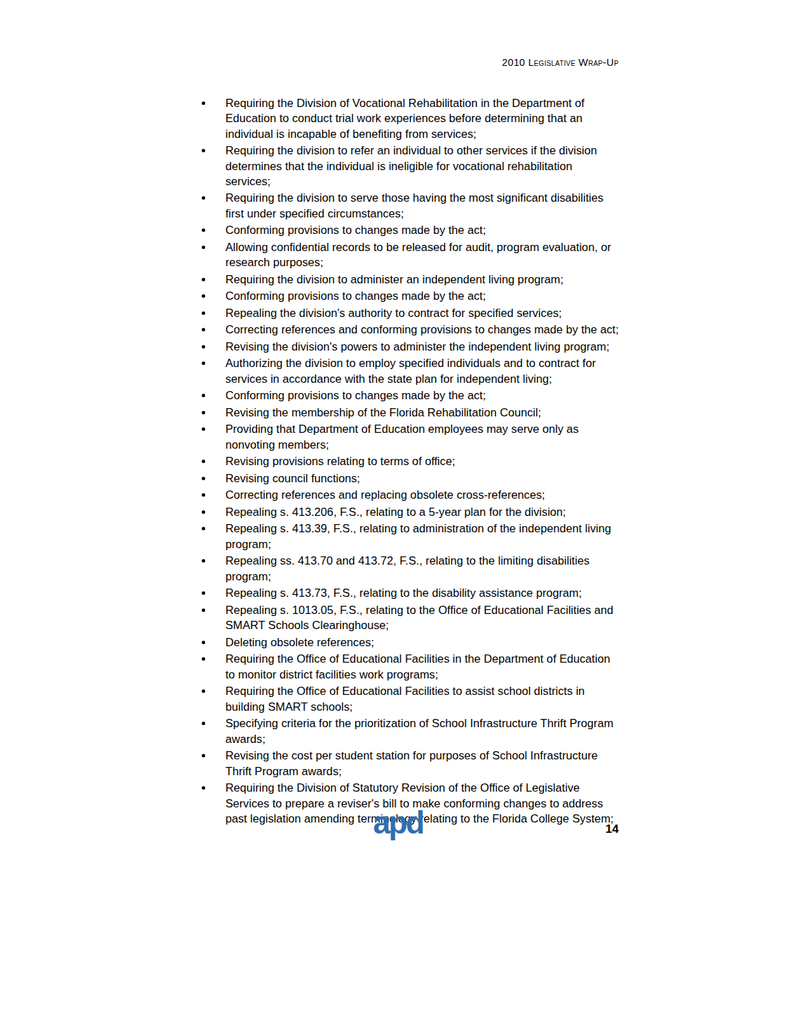2010 Legislative Wrap-Up
Requiring the Division of Vocational Rehabilitation in the Department of Education to conduct trial work experiences before determining that an individual is incapable of benefiting from services;
Requiring the division to refer an individual to other services if the division determines that the individual is ineligible for vocational rehabilitation services;
Requiring the division to serve those having the most significant disabilities first under specified circumstances;
Conforming provisions to changes made by the act;
Allowing confidential records to be released for audit, program evaluation, or research purposes;
Requiring the division to administer an independent living program;
Conforming provisions to changes made by the act;
Repealing the division's authority to contract for specified services;
Correcting references and conforming provisions to changes made by the act;
Revising the division's powers to administer the independent living program;
Authorizing the division to employ specified individuals and to contract for services in accordance with the state plan for independent living;
Conforming provisions to changes made by the act;
Revising the membership of the Florida Rehabilitation Council;
Providing that Department of Education employees may serve only as nonvoting members;
Revising provisions relating to terms of office;
Revising council functions;
Correcting references and replacing obsolete cross-references;
Repealing s. 413.206, F.S., relating to a 5-year plan for the division;
Repealing s. 413.39, F.S., relating to administration of the independent living program;
Repealing ss. 413.70 and 413.72, F.S., relating to the limiting disabilities program;
Repealing s. 413.73, F.S., relating to the disability assistance program;
Repealing s. 1013.05, F.S., relating to the Office of Educational Facilities and SMART Schools Clearinghouse;
Deleting obsolete references;
Requiring the Office of Educational Facilities in the Department of Education to monitor district facilities work programs;
Requiring the Office of Educational Facilities to assist school districts in building SMART schools;
Specifying criteria for the prioritization of School Infrastructure Thrift Program awards;
Revising the cost per student station for purposes of School Infrastructure Thrift Program awards;
Requiring the Division of Statutory Revision of the Office of Legislative Services to prepare a reviser's bill to make conforming changes to address past legislation amending terminology relating to the Florida College System;
apd
14